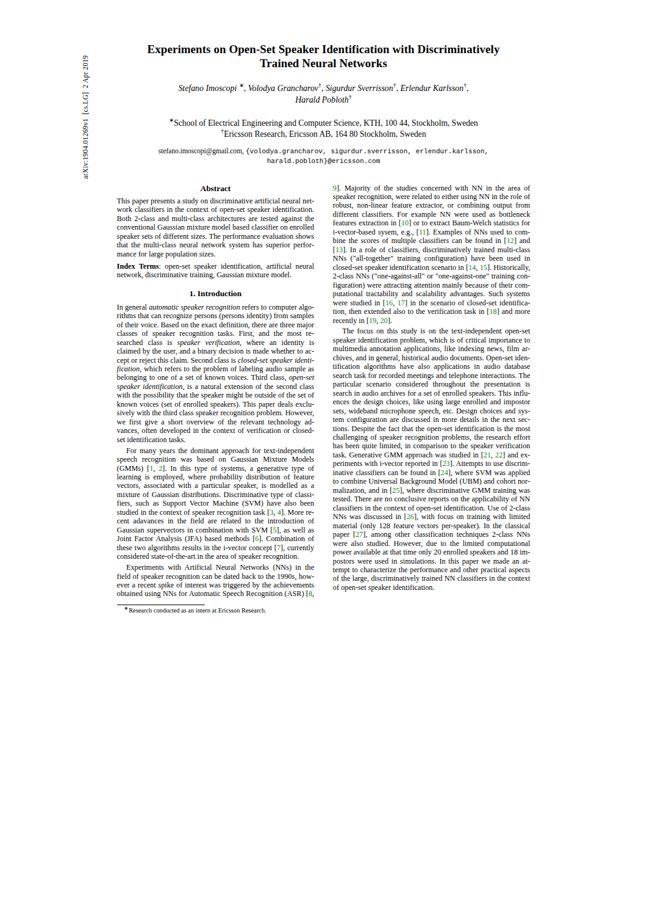arXiv:1904.01269v1 [cs.LG] 2 Apr 2019
Experiments on Open-Set Speaker Identification with Discriminatively
Trained Neural Networks
Stefano Imoscopi ∗, Volodya Grancharov†, Sigurdur Sverrisson†, Erlendur Karlsson†,
Harald Pobloth†
∗School of Electrical Engineering and Computer Science, KTH, 100 44, Stockholm, Sweden
†Ericsson Research, Ericsson AB, 164 80 Stockholm, Sweden
stefano.imoscopi@gmail.com, {volodya.grancharov, sigurdur.sverrisson, erlendur.karlsson,
harald.pobloth}@ericsson.com
Abstract
This paper presents a study on discriminative artificial neural network classifiers in the context of open-set speaker identification. Both 2-class and multi-class architectures are tested against the conventional Gaussian mixture model based classifier on enrolled speaker sets of different sizes. The performance evaluation shows that the multi-class neural network system has superior performance for large population sizes.
Index Terms: open-set speaker identification, artificial neural network, discriminative training, Gaussian mixture model.
1. Introduction
In general automatic speaker recognition refers to computer algorithms that can recognize persons (persons identity) from samples of their voice. Based on the exact definition, there are three major classes of speaker recognition tasks. First, and the most researched class is speaker verification, where an identity is claimed by the user, and a binary decision is made whether to accept or reject this claim. Second class is closed-set speaker identification, which refers to the problem of labeling audio sample as belonging to one of a set of known voices. Third class, open-set speaker identification, is a natural extension of the second class with the possibility that the speaker might be outside of the set of known voices (set of enrolled speakers). This paper deals exclusively with the third class speaker recognition problem. However, we first give a short overview of the relevant technology advances, often developed in the context of verification or closed-set identification tasks.
For many years the dominant approach for text-independent speech recognition was based on Gaussian Mixture Models (GMMs) [1, 2]. In this type of systems, a generative type of learning is employed, where probability distribution of feature vectors, associated with a particular speaker, is modelled as a mixture of Gaussian distributions. Discriminative type of classifiers, such as Support Vector Machine (SVM) have also been studied in the context of speaker recognition task [3, 4]. More recent adavances in the field are related to the introduction of Gaussian supervectors in combination with SVM [5], as well as Joint Factor Analysis (JFA) based methods [6]. Combination of these two algorithms results in the i-vector concept [7], currently considered state-of-the-art in the area of speaker recognition.
Experiments with Artificial Neural Networks (NNs) in the field of speaker recognition can be dated back to the 1990s, however a recent spike of interest was triggered by the achievements obtained using NNs for Automatic Speech Recognition (ASR) [8, 9]. Majority of the studies concerned with NN in the area of speaker recognition, were related to either using NN in the role of robust, non-linear feature extractor, or combining output from different classifiers. For example NN were used as bottleneck features extraction in [10] or to extract Baum-Welch statistics for i-vector-based sysem, e.g., [11]. Examples of NNs used to combine the scores of multiple classifiers can be found in [12] and [13]. In a role of classifiers, discriminatively trained multi-class NNs ("all-together" training configuration) have been used in closed-set speaker identification scenario in [14, 15]. Historically, 2-class NNs ("one-against-all" or "one-against-one" training configuration) were attracting attention mainly because of their computational tractability and scalability advantages. Such systems were studied in [16, 17] in the scenario of closed-set identification, then extended also to the verification task in [18] and more recently in [19, 20].
The focus on this study is on the text-independent open-set speaker identification problem, which is of critical importance to multimedia annotation applications, like indexing news, film archives, and in general, historical audio documents. Open-set identification algorithms have also applications in audio database search task for recorded meetings and telephone interactions. The particular scenario considered throughout the presentation is search in audio archives for a set of enrolled speakers. This influences the design choices, like using large enrolled and impostor sets, wideband microphone speech, etc. Design choices and system configuration are discussed in more details in the next sections. Despite the fact that the open-set identification is the most challenging of speaker recognition problems, the research effort has been quite limited, in comparison to the speaker verification task. Generative GMM approach was studied in [21, 22] and experiments with i-vector reported in [23]. Attempts to use discriminative classifiers can be found in [24], where SVM was applied to combine Universal Background Model (UBM) and cohort normalization, and in [25], where discriminative GMM training was tested. There are no conclusive reports on the applicability of NN classifiers in the context of open-set identification. Use of 2-class NNs was discussed in [26], with focus on training with limited material (only 128 feature vectors per-speaker). In the classical paper [27], among other classification techniques 2-class NNs were also studied. However, due to the limited computational power available at that time only 20 enrolled speakers and 18 impostors were used in simulations. In this paper we made an attempt to characterize the performance and other practical aspects of the large, discriminatively trained NN classifiers in the context of open-set speaker identification.
∗Research conducted as an intern at Ericsson Research.